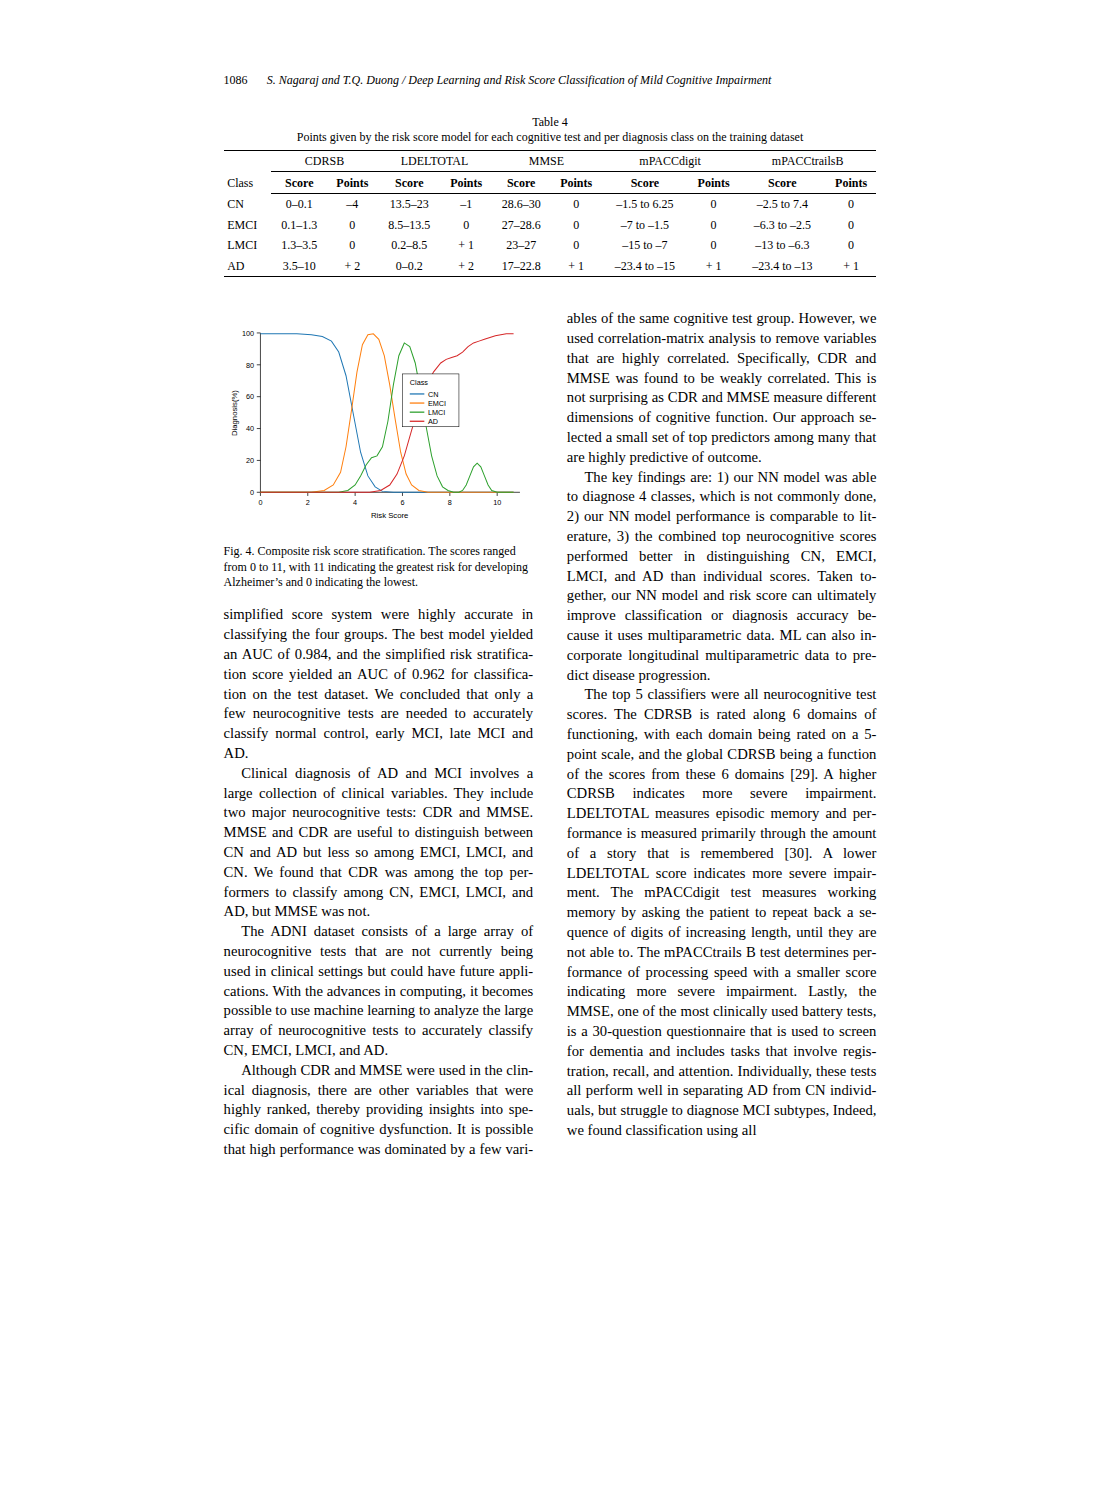1086 S. Nagaraj and T.Q. Duong / Deep Learning and Risk Score Classification of Mild Cognitive Impairment
Table 4 Points given by the risk score model for each cognitive test and per diagnosis class on the training dataset
| Class | CDRSB | LDELTOTAL | MMSE | mPACCdigit | mPACCtrailsB |
| --- | --- | --- | --- | --- | --- |
| Score | Points | Score | Points | Score | Points | Score | Points | Score | Points |
| CN | 0–0.1 | –4 | 13.5–23 | –1 | 28.6–30 | 0 | –1.5 to 6.25 | 0 | –2.5 to 7.4 | 0 |
| EMCI | 0.1–1.3 | 0 | 8.5–13.5 | 0 | 27–28.6 | 0 | –7 to –1.5 | 0 | –6.3 to –2.5 | 0 |
| LMCI | 1.3–3.5 | 0 | 0.2–8.5 | + 1 | 23–27 | 0 | –15 to –7 | 0 | –13 to –6.3 | 0 |
| AD | 3.5–10 | + 2 | 0–0.2 | + 2 | 17–22.8 | + 1 | –23.4 to –15 | + 1 | –23.4 to –13 | + 1 |
0 20 40 60 80 100 0 2 4 6 8 10 Risk Score Diagnosis(%) Class CN EMCI LMCI AD
Fig. 4. Composite risk score stratification. The scores ranged from 0 to 11, with 11 indicating the greatest risk for developing Alzheimer’s and 0 indicating the lowest.
simplified score system were highly accurate in classifying the four groups. The best model yielded an AUC of 0.984, and the simplified risk stratification score yielded an AUC of 0.962 for classification on the test dataset. We concluded that only a few neurocognitive tests are needed to accurately classify normal control, early MCI, late MCI and AD.
Clinical diagnosis of AD and MCI involves a large collection of clinical variables. They include two major neurocognitive tests: CDR and MMSE. MMSE and CDR are useful to distinguish between CN and AD but less so among EMCI, LMCI, and CN. We found that CDR was among the top performers to classify among CN, EMCI, LMCI, and AD, but MMSE was not.
The ADNI dataset consists of a large array of neurocognitive tests that are not currently being used in clinical settings but could have future applications. With the advances in computing, it becomes possible to use machine learning to analyze the large array of neurocognitive tests to accurately classify CN, EMCI, LMCI, and AD.
Although CDR and MMSE were used in the clinical diagnosis, there are other variables that were highly ranked, thereby providing insights into specific domain of cognitive dysfunction. It is possible that high performance was dominated by a few variables of the same cognitive test group. However, we used correlation-matrix analysis to remove variables that are highly correlated. Specifically, CDR and MMSE was found to be weakly correlated. This is not surprising as CDR and MMSE measure different dimensions of cognitive function. Our approach selected a small set of top predictors among many that are highly predictive of outcome.
The key findings are: 1) our NN model was able to diagnose 4 classes, which is not commonly done, 2) our NN model performance is comparable to literature, 3) the combined top neurocognitive scores performed better in distinguishing CN, EMCI, LMCI, and AD than individual scores. Taken together, our NN model and risk score can ultimately improve classification or diagnosis accuracy because it uses multiparametric data. ML can also incorporate longitudinal multiparametric data to predict disease progression.
The top 5 classifiers were all neurocognitive test scores. The CDRSB is rated along 6 domains of functioning, with each domain being rated on a 5-point scale, and the global CDRSB being a function of the scores from these 6 domains [29]. A higher CDRSB indicates more severe impairment. LDELTOTAL measures episodic memory and performance is measured primarily through the amount of a story that is remembered [30]. A lower LDELTOTAL score indicates more severe impairment. The mPACCdigit test measures working memory by asking the patient to repeat back a sequence of digits of increasing length, until they are not able to. The mPACCtrails B test determines performance of processing speed with a smaller score indicating more severe impairment. Lastly, the MMSE, one of the most clinically used battery tests, is a 30-question questionnaire that is used to screen for dementia and includes tasks that involve registration, recall, and attention. Individually, these tests all perform well in separating AD from CN individuals, but struggle to diagnose MCI subtypes, Indeed, we found classification using all